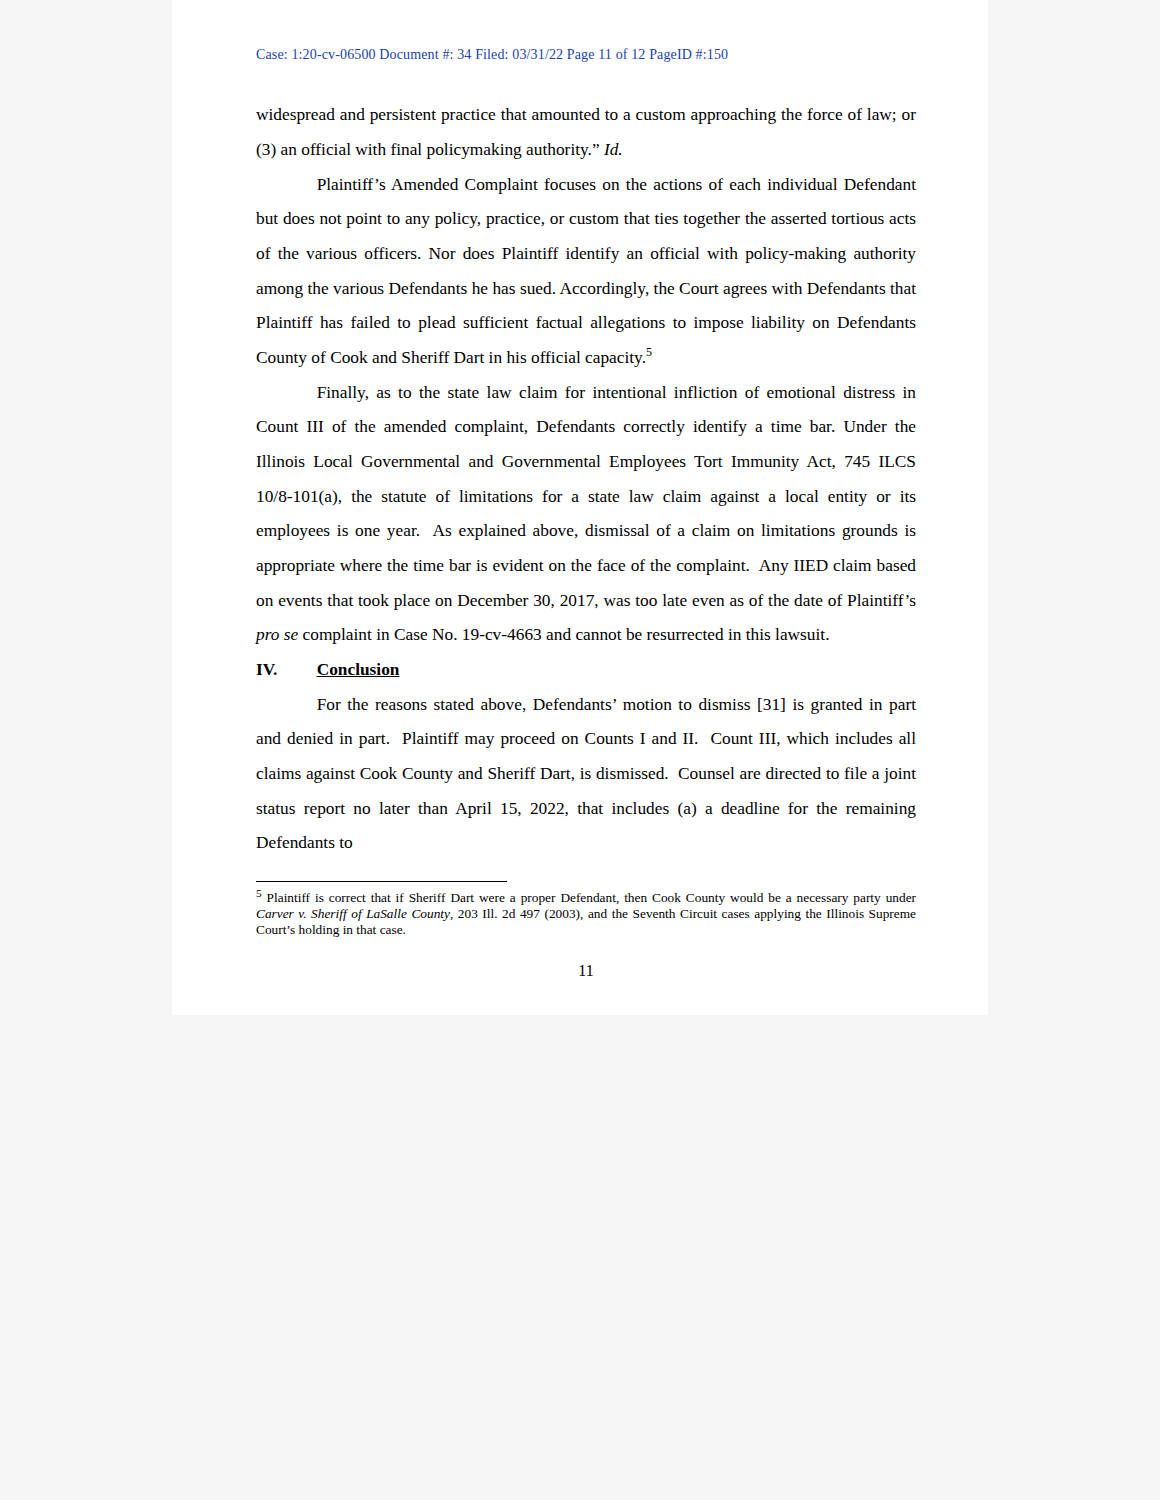Case: 1:20-cv-06500 Document #: 34 Filed: 03/31/22 Page 11 of 12 PageID #:150
widespread and persistent practice that amounted to a custom approaching the force of law; or (3) an official with final policymaking authority.” Id.
Plaintiff’s Amended Complaint focuses on the actions of each individual Defendant but does not point to any policy, practice, or custom that ties together the asserted tortious acts of the various officers. Nor does Plaintiff identify an official with policy-making authority among the various Defendants he has sued. Accordingly, the Court agrees with Defendants that Plaintiff has failed to plead sufficient factual allegations to impose liability on Defendants County of Cook and Sheriff Dart in his official capacity.5
Finally, as to the state law claim for intentional infliction of emotional distress in Count III of the amended complaint, Defendants correctly identify a time bar. Under the Illinois Local Governmental and Governmental Employees Tort Immunity Act, 745 ILCS 10/8-101(a), the statute of limitations for a state law claim against a local entity or its employees is one year. As explained above, dismissal of a claim on limitations grounds is appropriate where the time bar is evident on the face of the complaint. Any IIED claim based on events that took place on December 30, 2017, was too late even as of the date of Plaintiff’s pro se complaint in Case No. 19-cv-4663 and cannot be resurrected in this lawsuit.
IV. Conclusion
For the reasons stated above, Defendants’ motion to dismiss [31] is granted in part and denied in part. Plaintiff may proceed on Counts I and II. Count III, which includes all claims against Cook County and Sheriff Dart, is dismissed. Counsel are directed to file a joint status report no later than April 15, 2022, that includes (a) a deadline for the remaining Defendants to
5 Plaintiff is correct that if Sheriff Dart were a proper Defendant, then Cook County would be a necessary party under Carver v. Sheriff of LaSalle County, 203 Ill. 2d 497 (2003), and the Seventh Circuit cases applying the Illinois Supreme Court’s holding in that case.
11